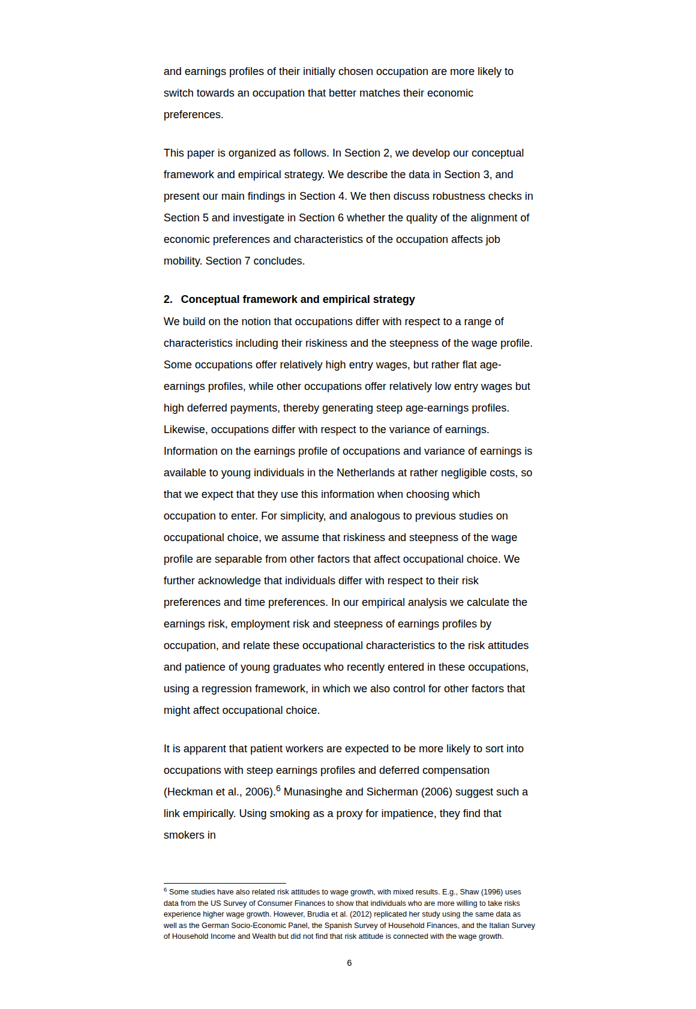and earnings profiles of their initially chosen occupation are more likely to switch towards an occupation that better matches their economic preferences.
This paper is organized as follows. In Section 2, we develop our conceptual framework and empirical strategy. We describe the data in Section 3, and present our main findings in Section 4. We then discuss robustness checks in Section 5 and investigate in Section 6 whether the quality of the alignment of economic preferences and characteristics of the occupation affects job mobility. Section 7 concludes.
2. Conceptual framework and empirical strategy
We build on the notion that occupations differ with respect to a range of characteristics including their riskiness and the steepness of the wage profile. Some occupations offer relatively high entry wages, but rather flat age-earnings profiles, while other occupations offer relatively low entry wages but high deferred payments, thereby generating steep age-earnings profiles. Likewise, occupations differ with respect to the variance of earnings. Information on the earnings profile of occupations and variance of earnings is available to young individuals in the Netherlands at rather negligible costs, so that we expect that they use this information when choosing which occupation to enter. For simplicity, and analogous to previous studies on occupational choice, we assume that riskiness and steepness of the wage profile are separable from other factors that affect occupational choice. We further acknowledge that individuals differ with respect to their risk preferences and time preferences. In our empirical analysis we calculate the earnings risk, employment risk and steepness of earnings profiles by occupation, and relate these occupational characteristics to the risk attitudes and patience of young graduates who recently entered in these occupations, using a regression framework, in which we also control for other factors that might affect occupational choice.
It is apparent that patient workers are expected to be more likely to sort into occupations with steep earnings profiles and deferred compensation (Heckman et al., 2006).6 Munasinghe and Sicherman (2006) suggest such a link empirically. Using smoking as a proxy for impatience, they find that smokers in
6 Some studies have also related risk attitudes to wage growth, with mixed results. E.g., Shaw (1996) uses data from the US Survey of Consumer Finances to show that individuals who are more willing to take risks experience higher wage growth. However, Brudia et al. (2012) replicated her study using the same data as well as the German Socio-Economic Panel, the Spanish Survey of Household Finances, and the Italian Survey of Household Income and Wealth but did not find that risk attitude is connected with the wage growth.
6